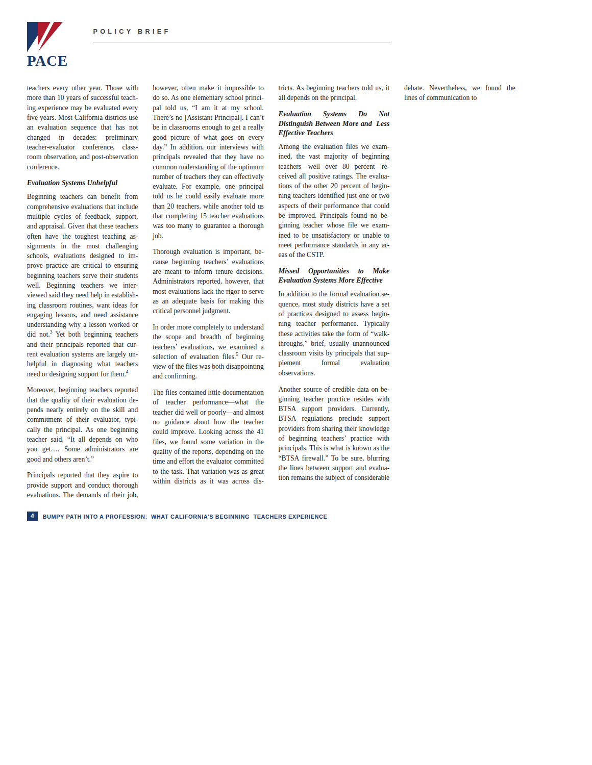PACE
POLICY BRIEF
teachers every other year. Those with more than 10 years of successful teaching experience may be evaluated every five years. Most California districts use an evaluation sequence that has not changed in decades: preliminary teacher-evaluator conference, classroom observation, and post-observation conference.
Evaluation Systems Unhelpful
Beginning teachers can benefit from comprehensive evaluations that include multiple cycles of feedback, support, and appraisal. Given that these teachers often have the toughest teaching assignments in the most challenging schools, evaluations designed to improve practice are critical to ensuring beginning teachers serve their students well. Beginning teachers we interviewed said they need help in establishing classroom routines, want ideas for engaging lessons, and need assistance understanding why a lesson worked or did not.3 Yet both beginning teachers and their principals reported that current evaluation systems are largely unhelpful in diagnosing what teachers need or designing support for them.4
Moreover, beginning teachers reported that the quality of their evaluation depends nearly entirely on the skill and commitment of their evaluator, typically the principal. As one beginning teacher said, “It all depends on who you get…. Some administrators are good and others aren’t.”
Principals reported that they aspire to provide support and conduct thorough evaluations. The demands of their job, however, often make it impossible to do so. As one elementary school principal told us, “I am it at my school. There’s no [Assistant Principal]. I can’t be in classrooms enough to get a really good picture of what goes on every day.” In addition, our interviews with principals revealed that they have no common understanding of the optimum number of teachers they can effectively evaluate. For example, one principal told us he could easily evaluate more than 20 teachers, while another told us that completing 15 teacher evaluations was too many to guarantee a thorough job.
Thorough evaluation is important, because beginning teachers’ evaluations are meant to inform tenure decisions. Administrators reported, however, that most evaluations lack the rigor to serve as an adequate basis for making this critical personnel judgment.
In order more completely to understand the scope and breadth of beginning teachers’ evaluations, we examined a selection of evaluation files.5 Our review of the files was both disappointing and confirming.
The files contained little documentation of teacher performance—what the teacher did well or poorly—and almost no guidance about how the teacher could improve. Looking across the 41 files, we found some variation in the quality of the reports, depending on the time and effort the evaluator committed to the task. That variation was as great within districts as it was across districts. As beginning teachers told us, it all depends on the principal.
Evaluation Systems Do Not Distinguish Between More and Less Effective Teachers
Among the evaluation files we examined, the vast majority of beginning teachers—well over 80 percent—received all positive ratings. The evaluations of the other 20 percent of beginning teachers identified just one or two aspects of their performance that could be improved. Principals found no beginning teacher whose file we examined to be unsatisfactory or unable to meet performance standards in any areas of the CSTP.
Missed Opportunities to Make Evaluation Systems More Effective
In addition to the formal evaluation sequence, most study districts have a set of practices designed to assess beginning teacher performance. Typically these activities take the form of “walk-throughs,” brief, usually unannounced classroom visits by principals that supplement formal evaluation observations.
Another source of credible data on beginning teacher practice resides with BTSA support providers. Currently, BTSA regulations preclude support providers from sharing their knowledge of beginning teachers’ practice with principals. This is what is known as the “BTSA firewall.” To be sure, blurring the lines between support and evaluation remains the subject of considerable debate. Nevertheless, we found the lines of communication to
4 BUMPY PATH INTO A PROFESSION: WHAT CALIFORNIA’S BEGINNING TEACHERS EXPERIENCE